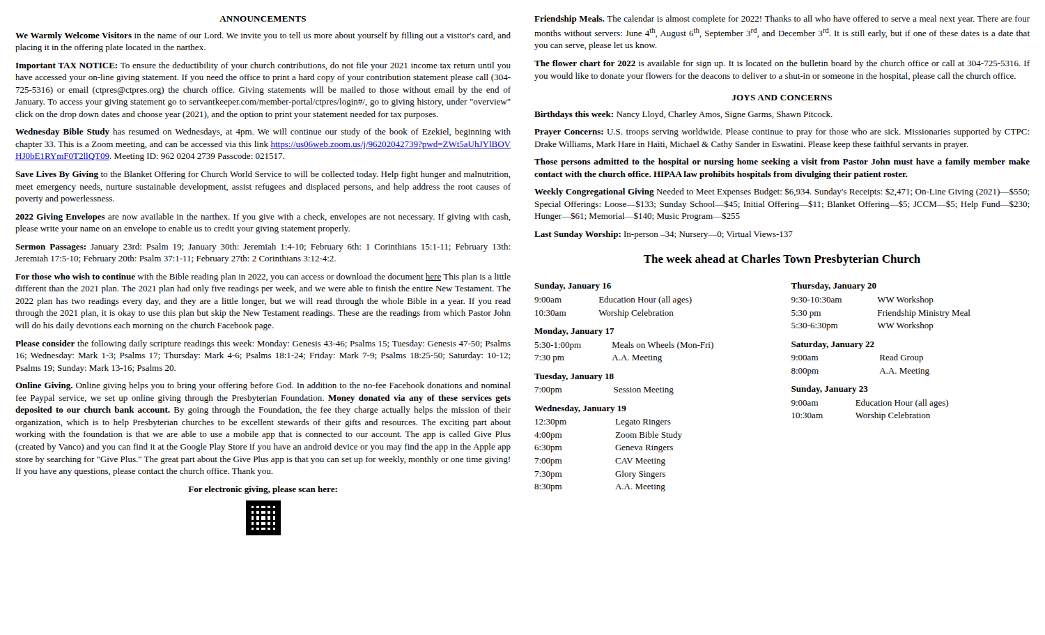ANNOUNCEMENTS
We Warmly Welcome Visitors in the name of our Lord. We invite you to tell us more about yourself by filling out a visitor's card, and placing it in the offering plate located in the narthex.
Important TAX NOTICE: To ensure the deductibility of your church contributions, do not file your 2021 income tax return until you have accessed your on-line giving statement. If you need the office to print a hard copy of your contribution statement please call (304-725-5316) or email (ctpres@ctpres.org) the church office. Giving statements will be mailed to those without email by the end of January. To access your giving statement go to servantkeeper.com/member-portal/ctpres/login#/, go to giving history, under "overview" click on the drop down dates and choose year (2021), and the option to print your statement needed for tax purposes.
Wednesday Bible Study has resumed on Wednesdays, at 4pm. We will continue our study of the book of Ezekiel, beginning with chapter 33. This is a Zoom meeting, and can be accessed via this link https://us06web.zoom.us/j/96202042739?pwd=ZWt5aUhJYlBOVHJ0bE1RYmF0T2llQT09. Meeting ID: 962 0204 2739 Passcode: 021517.
Save Lives By Giving to the Blanket Offering for Church World Service to will be collected today. Help fight hunger and malnutrition, meet emergency needs, nurture sustainable development, assist refugees and displaced persons, and help address the root causes of poverty and powerlessness.
2022 Giving Envelopes are now available in the narthex. If you give with a check, envelopes are not necessary. If giving with cash, please write your name on an envelope to enable us to credit your giving statement properly.
Sermon Passages: January 23rd: Psalm 19; January 30th: Jeremiah 1:4-10; February 6th: 1 Corinthians 15:1-11; February 13th: Jeremiah 17:5-10; February 20th: Psalm 37:1-11; February 27th: 2 Corinthians 3:12-4:2.
For those who wish to continue with the Bible reading plan in 2022, you can access or download the document here This plan is a little different than the 2021 plan. The 2021 plan had only five readings per week, and we were able to finish the entire New Testament. The 2022 plan has two readings every day, and they are a little longer, but we will read through the whole Bible in a year. If you read through the 2021 plan, it is okay to use this plan but skip the New Testament readings. These are the readings from which Pastor John will do his daily devotions each morning on the church Facebook page.
Please consider the following daily scripture readings this week: Monday: Genesis 43-46; Psalms 15; Tuesday: Genesis 47-50; Psalms 16; Wednesday: Mark 1-3; Psalms 17; Thursday: Mark 4-6; Psalms 18:1-24; Friday: Mark 7-9; Psalms 18:25-50; Saturday: 10-12; Psalms 19; Sunday: Mark 13-16; Psalms 20.
Online Giving. Online giving helps you to bring your offering before God. In addition to the no-fee Facebook donations and nominal fee Paypal service, we set up online giving through the Presbyterian Foundation. Money donated via any of these services gets deposited to our church bank account. By going through the Foundation, the fee they charge actually helps the mission of their organization, which is to help Presbyterian churches to be excellent stewards of their gifts and resources. The exciting part about working with the foundation is that we are able to use a mobile app that is connected to our account. The app is called Give Plus (created by Vanco) and you can find it at the Google Play Store if you have an android device or you may find the app in the Apple app store by searching for "Give Plus." The great part about the Give Plus app is that you can set up for weekly, monthly or one time giving! If you have any questions, please contact the church office. Thank you.
For electronic giving, please scan here:
Friendship Meals. The calendar is almost complete for 2022! Thanks to all who have offered to serve a meal next year. There are four months without servers: June 4th, August 6th, September 3rd, and December 3rd. It is still early, but if one of these dates is a date that you can serve, please let us know.
The flower chart for 2022 is available for sign up. It is located on the bulletin board by the church office or call at 304-725-5316. If you would like to donate your flowers for the deacons to deliver to a shut-in or someone in the hospital, please call the church office.
JOYS AND CONCERNS
Birthdays this week: Nancy Lloyd, Charley Amos, Signe Garms, Shawn Pitcock.
Prayer Concerns: U.S. troops serving worldwide. Please continue to pray for those who are sick. Missionaries supported by CTPC: Drake Williams, Mark Hare in Haiti, Michael & Cathy Sander in Eswatini. Please keep these faithful servants in prayer.
Those persons admitted to the hospital or nursing home seeking a visit from Pastor John must have a family member make contact with the church office. HIPAA law prohibits hospitals from divulging their patient roster.
Weekly Congregational Giving Needed to Meet Expenses Budget: $6,934. Sunday's Receipts: $2,471; On-Line Giving (2021)—$550; Special Offerings: Loose—$133; Sunday School—$45; Initial Offering—$11; Blanket Offering—$5; JCCM—$5; Help Fund—$230; Hunger—$61; Memorial—$140; Music Program—$255
Last Sunday Worship: In-person –34; Nursery—0; Virtual Views-137
The week ahead at Charles Town Presbyterian Church
Sunday, January 16
| 9:00am | Education Hour (all ages) |
| 10:30am | Worship Celebration |
Monday, January 17
| 5:30-1:00pm | Meals on Wheels (Mon-Fri) |
| 7:30 pm | A.A. Meeting |
Tuesday, January 18
| 7:00pm | Session Meeting |
Wednesday, January 19
| 12:30pm | Legato Ringers |
| 4:00pm | Zoom Bible Study |
| 6:30pm | Geneva Ringers |
| 7:00pm | CAV Meeting |
| 7:30pm | Glory Singers |
| 8:30pm | A.A. Meeting |
Thursday, January 20
| 9:30-10:30am | WW Workshop |
| 5:30 pm | Friendship Ministry Meal |
| 5:30-6:30pm | WW Workshop |
Saturday, January 22
| 9:00am | Read Group |
| 8:00pm | A.A. Meeting |
Sunday, January 23
| 9:00am | Education Hour (all ages) |
| 10:30am | Worship Celebration |